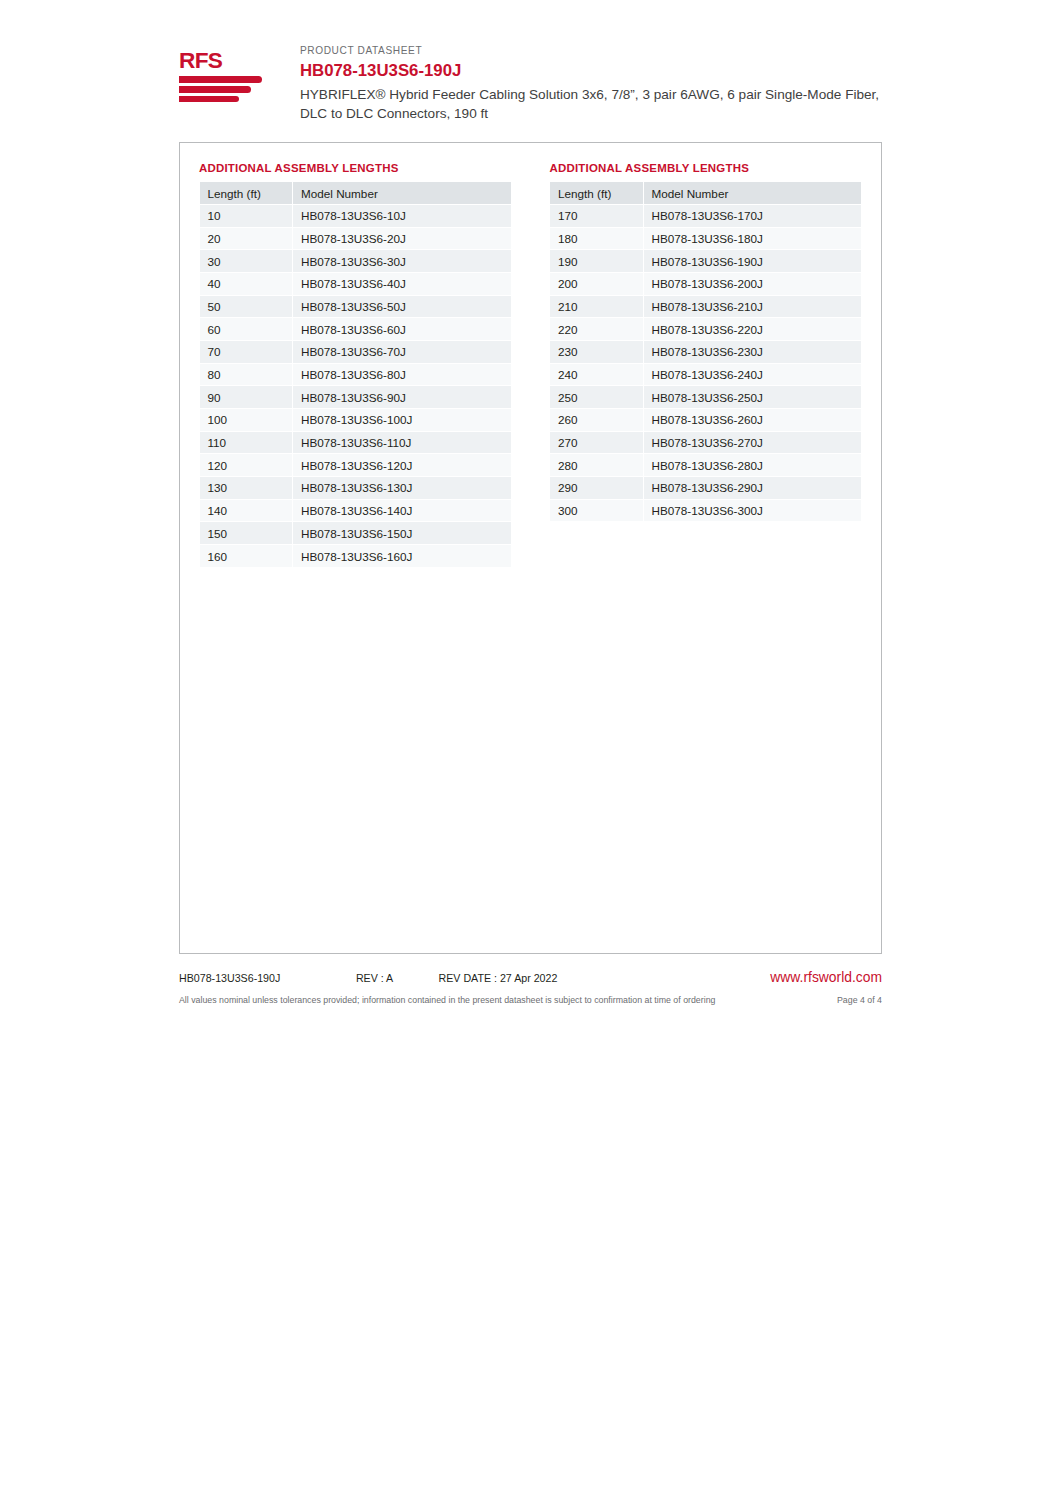RFS
Product Datasheet
HB078-13U3S6-190J
HYBRIFLEX® Hybrid Feeder Cabling Solution 3x6, 7/8”, 3 pair 6AWG, 6 pair Single-Mode Fiber, DLC to DLC Connectors, 190 ft
Additional Assembly Lengths
| Length (ft) | Model Number |
| --- | --- |
| 10 | HB078-13U3S6-10J |
| 20 | HB078-13U3S6-20J |
| 30 | HB078-13U3S6-30J |
| 40 | HB078-13U3S6-40J |
| 50 | HB078-13U3S6-50J |
| 60 | HB078-13U3S6-60J |
| 70 | HB078-13U3S6-70J |
| 80 | HB078-13U3S6-80J |
| 90 | HB078-13U3S6-90J |
| 100 | HB078-13U3S6-100J |
| 110 | HB078-13U3S6-110J |
| 120 | HB078-13U3S6-120J |
| 130 | HB078-13U3S6-130J |
| 140 | HB078-13U3S6-140J |
| 150 | HB078-13U3S6-150J |
| 160 | HB078-13U3S6-160J |
Additional Assembly Lengths
| Length (ft) | Model Number |
| --- | --- |
| 170 | HB078-13U3S6-170J |
| 180 | HB078-13U3S6-180J |
| 190 | HB078-13U3S6-190J |
| 200 | HB078-13U3S6-200J |
| 210 | HB078-13U3S6-210J |
| 220 | HB078-13U3S6-220J |
| 230 | HB078-13U3S6-230J |
| 240 | HB078-13U3S6-240J |
| 250 | HB078-13U3S6-250J |
| 260 | HB078-13U3S6-260J |
| 270 | HB078-13U3S6-270J |
| 280 | HB078-13U3S6-280J |
| 290 | HB078-13U3S6-290J |
| 300 | HB078-13U3S6-300J |
HB078-13U3S6-190J REV : A REV DATE : 27 Apr 2022 www.rfsworld.com
All values nominal unless tolerances provided; information contained in the present datasheet is subject to confirmation at time of ordering Page 4 of 4